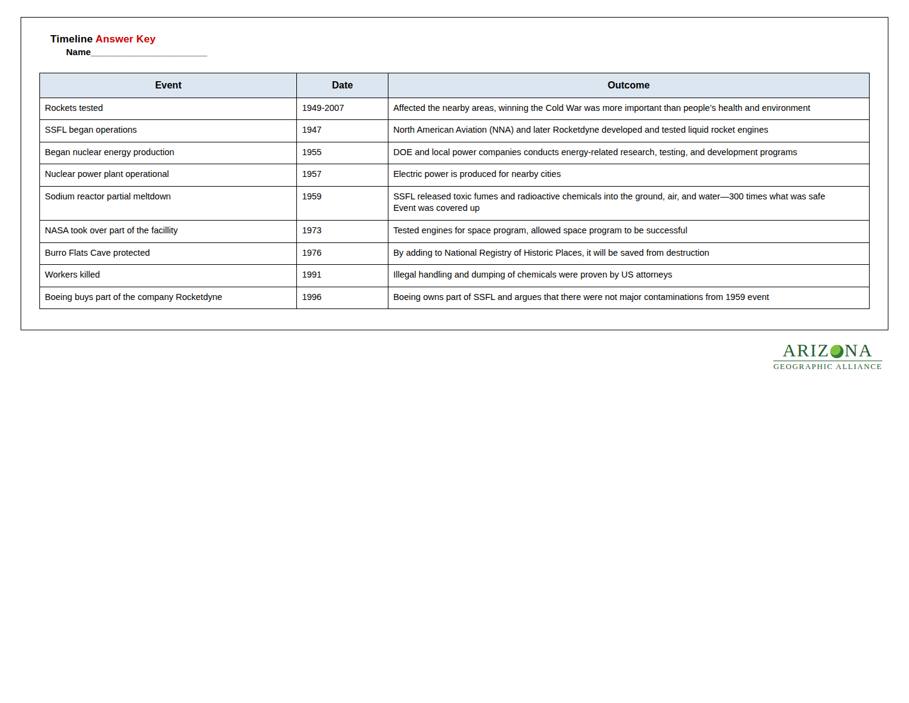Timeline Answer Key
Name_______________________
| Event | Date | Outcome |
| --- | --- | --- |
| Rockets tested | 1949-2007 | Affected the nearby areas, winning the Cold War was more important than people’s health and environment |
| SSFL began operations | 1947 | North American Aviation (NNA) and later Rocketdyne developed and tested liquid rocket engines |
| Began nuclear energy production | 1955 | DOE and local power companies conducts energy-related research, testing, and development programs |
| Nuclear power plant operational | 1957 | Electric power is produced for nearby cities |
| Sodium reactor partial meltdown | 1959 | SSFL released toxic fumes and radioactive chemicals into the ground, air, and water—300 times what was safe Event was covered up |
| NASA took over part of the facillity | 1973 | Tested engines for space program, allowed space program to be successful |
| Burro Flats Cave protected | 1976 | By adding to National Registry of Historic Places, it will be saved from destruction |
| Workers killed | 1991 | Illegal handling and dumping of chemicals were proven by US attorneys |
| Boeing buys part of the company Rocketdyne | 1996 | Boeing owns part of SSFL and argues that there were not major contaminations from 1959 event |
ARIZ NA GEOGRAPHIC ALLIANCE